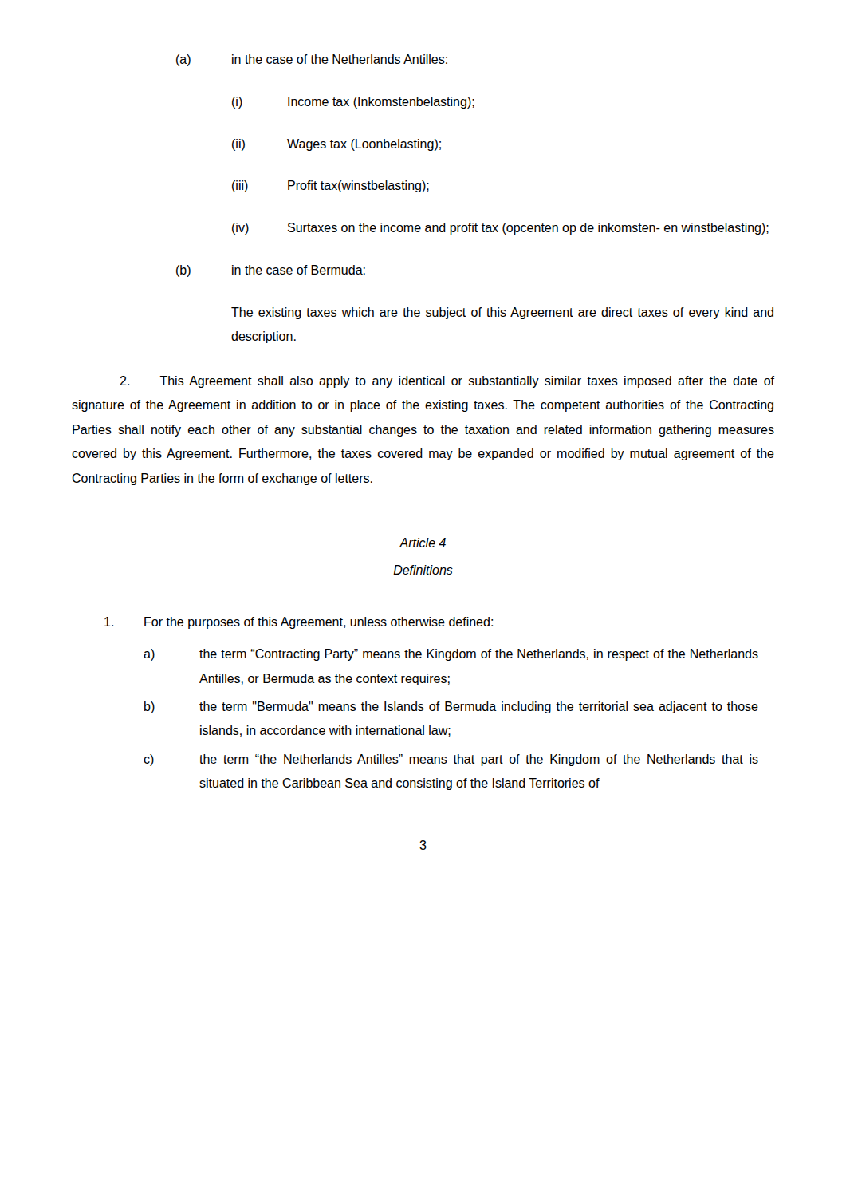(a)
in the case of the Netherlands Antilles:
(i)
Income tax (Inkomstenbelasting);
(ii)
Wages tax (Loonbelasting);
(iii)
Profit tax(winstbelasting);
(iv)
Surtaxes on the income and profit tax (opcenten op de inkomsten- en winstbelasting);
(b)
in the case of Bermuda:
The existing taxes which are the subject of this Agreement are direct taxes of every kind and description.
2. This Agreement shall also apply to any identical or substantially similar taxes imposed after the date of signature of the Agreement in addition to or in place of the existing taxes. The competent authorities of the Contracting Parties shall notify each other of any substantial changes to the taxation and related information gathering measures covered by this Agreement. Furthermore, the taxes covered may be expanded or modified by mutual agreement of the Contracting Parties in the form of exchange of letters.
Article 4
Definitions
1.
For the purposes of this Agreement, unless otherwise defined:
a)
the term “Contracting Party” means the Kingdom of the Netherlands, in respect of the Netherlands Antilles, or Bermuda as the context requires;
b)
the term "Bermuda" means the Islands of Bermuda including the territorial sea adjacent to those islands, in accordance with international law;
c)
the term “the Netherlands Antilles” means that part of the Kingdom of the Netherlands that is situated in the Caribbean Sea and consisting of the Island Territories of
3